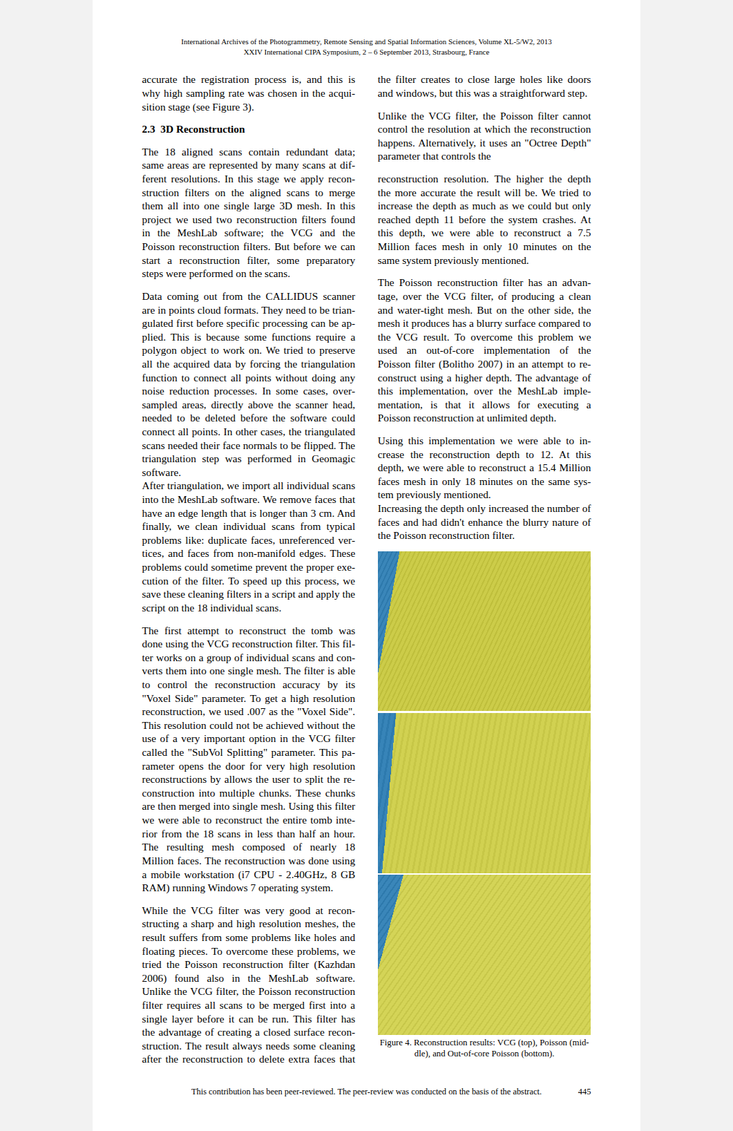International Archives of the Photogrammetry, Remote Sensing and Spatial Information Sciences, Volume XL-5/W2, 2013
XXIV International CIPA Symposium, 2 – 6 September 2013, Strasbourg, France
accurate the registration process is, and this is why high sampling rate was chosen in the acquisition stage (see Figure 3).
2.3 3D Reconstruction
The 18 aligned scans contain redundant data; same areas are represented by many scans at different resolutions. In this stage we apply reconstruction filters on the aligned scans to merge them all into one single large 3D mesh. In this project we used two reconstruction filters found in the MeshLab software; the VCG and the Poisson reconstruction filters. But before we can start a reconstruction filter, some preparatory steps were performed on the scans.
Data coming out from the CALLIDUS scanner are in points cloud formats. They need to be triangulated first before specific processing can be applied. This is because some functions require a polygon object to work on. We tried to preserve all the acquired data by forcing the triangulation function to connect all points without doing any noise reduction processes. In some cases, oversampled areas, directly above the scanner head, needed to be deleted before the software could connect all points. In other cases, the triangulated scans needed their face normals to be flipped. The triangulation step was performed in Geomagic software.
After triangulation, we import all individual scans into the MeshLab software. We remove faces that have an edge length that is longer than 3 cm. And finally, we clean individual scans from typical problems like: duplicate faces, unreferenced vertices, and faces from non-manifold edges. These problems could sometime prevent the proper execution of the filter. To speed up this process, we save these cleaning filters in a script and apply the script on the 18 individual scans.
The first attempt to reconstruct the tomb was done using the VCG reconstruction filter. This filter works on a group of individual scans and converts them into one single mesh. The filter is able to control the reconstruction accuracy by its "Voxel Side" parameter. To get a high resolution reconstruction, we used .007 as the "Voxel Side". This resolution could not be achieved without the use of a very important option in the VCG filter called the "SubVol Splitting" parameter. This parameter opens the door for very high resolution reconstructions by allows the user to split the reconstruction into multiple chunks. These chunks are then merged into single mesh. Using this filter we were able to reconstruct the entire tomb interior from the 18 scans in less than half an hour. The resulting mesh composed of nearly 18 Million faces. The reconstruction was done using a mobile workstation (i7 CPU - 2.40GHz, 8 GB RAM) running Windows 7 operating system.
While the VCG filter was very good at reconstructing a sharp and high resolution meshes, the result suffers from some problems like holes and floating pieces. To overcome these problems, we tried the Poisson reconstruction filter (Kazhdan 2006) found also in the MeshLab software. Unlike the VCG filter, the Poisson reconstruction filter requires all scans to be merged first into a single layer before it can be run. This filter has the advantage of creating a closed surface reconstruction. The result always needs some cleaning after the reconstruction to delete extra faces that the filter creates to close large holes like doors and windows, but this was a straightforward step.
Unlike the VCG filter, the Poisson filter cannot control the resolution at which the reconstruction happens. Alternatively, it uses an "Octree Depth" parameter that controls the
reconstruction resolution. The higher the depth the more accurate the result will be. We tried to increase the depth as much as we could but only reached depth 11 before the system crashes. At this depth, we were able to reconstruct a 7.5 Million faces mesh in only 10 minutes on the same system previously mentioned.
The Poisson reconstruction filter has an advantage, over the VCG filter, of producing a clean and water-tight mesh. But on the other side, the mesh it produces has a blurry surface compared to the VCG result. To overcome this problem we used an out-of-core implementation of the Poisson filter (Bolitho 2007) in an attempt to reconstruct using a higher depth. The advantage of this implementation, over the MeshLab implementation, is that it allows for executing a Poisson reconstruction at unlimited depth.
Using this implementation we were able to increase the reconstruction depth to 12. At this depth, we were able to reconstruct a 15.4 Million faces mesh in only 18 minutes on the same system previously mentioned.
Increasing the depth only increased the number of faces and had didn't enhance the blurry nature of the Poisson reconstruction filter.
Figure 4. Reconstruction results: VCG (top), Poisson (middle), and Out-of-core Poisson (bottom).
This contribution has been peer-reviewed. The peer-review was conducted on the basis of the abstract. 445